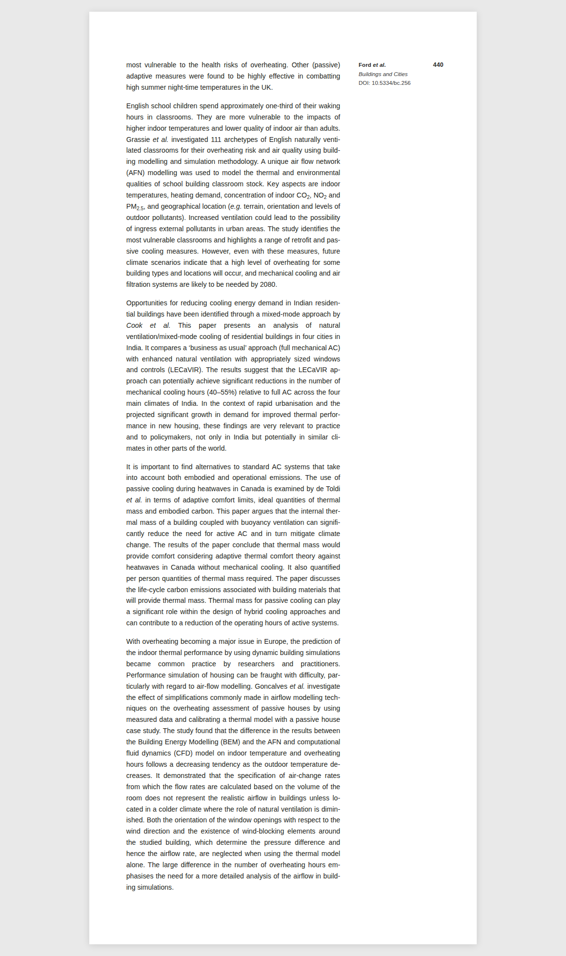most vulnerable to the health risks of overheating. Other (passive) adaptive measures were found to be highly effective in combatting high summer night-time temperatures in the UK.
English school children spend approximately one-third of their waking hours in classrooms. They are more vulnerable to the impacts of higher indoor temperatures and lower quality of indoor air than adults. Grassie et al. investigated 111 archetypes of English naturally ventilated classrooms for their overheating risk and air quality using building modelling and simulation methodology. A unique air flow network (AFN) modelling was used to model the thermal and environmental qualities of school building classroom stock. Key aspects are indoor temperatures, heating demand, concentration of indoor CO2, NO2 and PM2.5, and geographical location (e.g. terrain, orientation and levels of outdoor pollutants). Increased ventilation could lead to the possibility of ingress external pollutants in urban areas. The study identifies the most vulnerable classrooms and highlights a range of retrofit and passive cooling measures. However, even with these measures, future climate scenarios indicate that a high level of overheating for some building types and locations will occur, and mechanical cooling and air filtration systems are likely to be needed by 2080.
Opportunities for reducing cooling energy demand in Indian residential buildings have been identified through a mixed-mode approach by Cook et al. This paper presents an analysis of natural ventilation/mixed-mode cooling of residential buildings in four cities in India. It compares a ‘business as usual’ approach (full mechanical AC) with enhanced natural ventilation with appropriately sized windows and controls (LECaVIR). The results suggest that the LECaVIR approach can potentially achieve significant reductions in the number of mechanical cooling hours (40–55%) relative to full AC across the four main climates of India. In the context of rapid urbanisation and the projected significant growth in demand for improved thermal performance in new housing, these findings are very relevant to practice and to policymakers, not only in India but potentially in similar climates in other parts of the world.
It is important to find alternatives to standard AC systems that take into account both embodied and operational emissions. The use of passive cooling during heatwaves in Canada is examined by de Toldi et al. in terms of adaptive comfort limits, ideal quantities of thermal mass and embodied carbon. This paper argues that the internal thermal mass of a building coupled with buoyancy ventilation can significantly reduce the need for active AC and in turn mitigate climate change. The results of the paper conclude that thermal mass would provide comfort considering adaptive thermal comfort theory against heatwaves in Canada without mechanical cooling. It also quantified per person quantities of thermal mass required. The paper discusses the life-cycle carbon emissions associated with building materials that will provide thermal mass. Thermal mass for passive cooling can play a significant role within the design of hybrid cooling approaches and can contribute to a reduction of the operating hours of active systems.
With overheating becoming a major issue in Europe, the prediction of the indoor thermal performance by using dynamic building simulations became common practice by researchers and practitioners. Performance simulation of housing can be fraught with difficulty, particularly with regard to air-flow modelling. Goncalves et al. investigate the effect of simplifications commonly made in airflow modelling techniques on the overheating assessment of passive houses by using measured data and calibrating a thermal model with a passive house case study. The study found that the difference in the results between the Building Energy Modelling (BEM) and the AFN and computational fluid dynamics (CFD) model on indoor temperature and overheating hours follows a decreasing tendency as the outdoor temperature decreases. It demonstrated that the specification of air-change rates from which the flow rates are calculated based on the volume of the room does not represent the realistic airflow in buildings unless located in a colder climate where the role of natural ventilation is diminished. Both the orientation of the window openings with respect to the wind direction and the existence of wind-blocking elements around the studied building, which determine the pressure difference and hence the airflow rate, are neglected when using the thermal model alone. The large difference in the number of overheating hours emphasises the need for a more detailed analysis of the airflow in building simulations.
Ford et al. 440
Buildings and Cities
DOI: 10.5334/bc.256